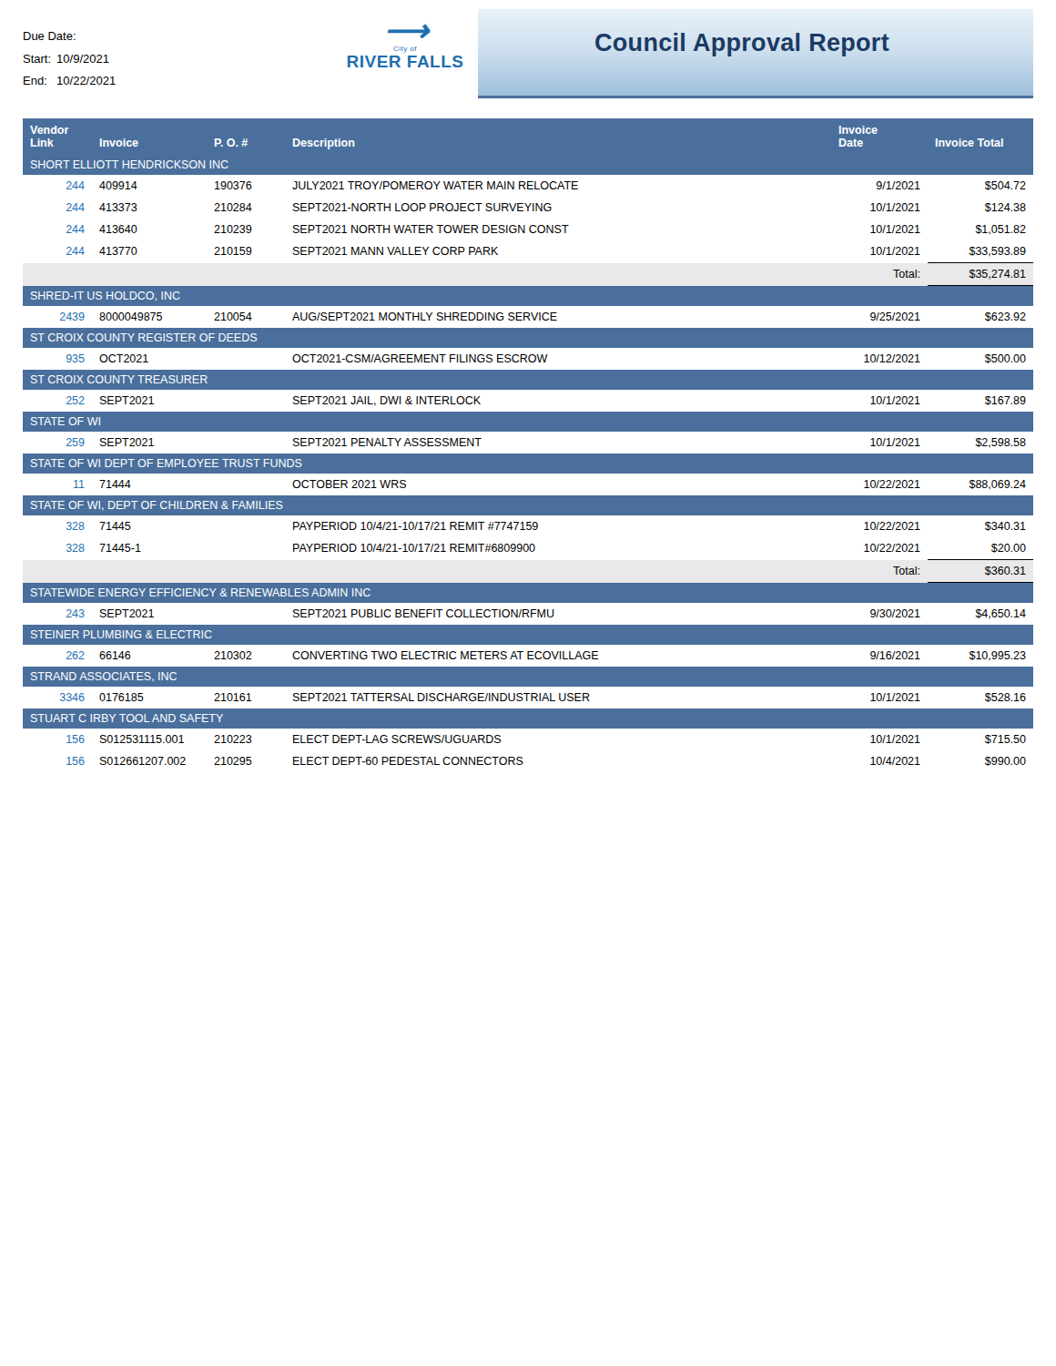Due Date:
| Start: | 10/9/2021 |
| End: | 10/22/2021 |
⟶
City of
RIVER FALLS
Council Approval Report
| Vendor Link | Invoice | P. O. # | Description | Invoice Date | Invoice Total |
| --- | --- | --- | --- | --- | --- |
| SHORT ELLIOTT HENDRICKSON INC |
| 244 | 409914 | 190376 | JULY2021 TROY/POMEROY WATER MAIN RELOCATE | 9/1/2021 | $504.72 |
| 244 | 413373 | 210284 | SEPT2021-NORTH LOOP PROJECT SURVEYING | 10/1/2021 | $124.38 |
| 244 | 413640 | 210239 | SEPT2021 NORTH WATER TOWER DESIGN CONST | 10/1/2021 | $1,051.82 |
| 244 | 413770 | 210159 | SEPT2021 MANN VALLEY CORP PARK | 10/1/2021 | $33,593.89 |
| | Total: | $35,274.81 |
| SHRED-IT US HOLDCO, INC |
| 2439 | 8000049875 | 210054 | AUG/SEPT2021 MONTHLY SHREDDING SERVICE | 9/25/2021 | $623.92 |
| ST CROIX COUNTY REGISTER OF DEEDS |
| 935 | OCT2021 | | OCT2021-CSM/AGREEMENT FILINGS ESCROW | 10/12/2021 | $500.00 |
| ST CROIX COUNTY TREASURER |
| 252 | SEPT2021 | | SEPT2021 JAIL, DWI & INTERLOCK | 10/1/2021 | $167.89 |
| STATE OF WI |
| 259 | SEPT2021 | | SEPT2021 PENALTY ASSESSMENT | 10/1/2021 | $2,598.58 |
| STATE OF WI DEPT OF EMPLOYEE TRUST FUNDS |
| 11 | 71444 | | OCTOBER 2021 WRS | 10/22/2021 | $88,069.24 |
| STATE OF WI, DEPT OF CHILDREN & FAMILIES |
| 328 | 71445 | | PAYPERIOD 10/4/21-10/17/21 REMIT #7747159 | 10/22/2021 | $340.31 |
| 328 | 71445-1 | | PAYPERIOD 10/4/21-10/17/21 REMIT#6809900 | 10/22/2021 | $20.00 |
| | Total: | $360.31 |
| STATEWIDE ENERGY EFFICIENCY & RENEWABLES ADMIN INC |
| 243 | SEPT2021 | | SEPT2021 PUBLIC BENEFIT COLLECTION/RFMU | 9/30/2021 | $4,650.14 |
| STEINER PLUMBING & ELECTRIC |
| 262 | 66146 | 210302 | CONVERTING TWO ELECTRIC METERS AT ECOVILLAGE | 9/16/2021 | $10,995.23 |
| STRAND ASSOCIATES, INC |
| 3346 | 0176185 | 210161 | SEPT2021 TATTERSAL DISCHARGE/INDUSTRIAL USER | 10/1/2021 | $528.16 |
| STUART C IRBY TOOL AND SAFETY |
| 156 | S012531115.001 | 210223 | ELECT DEPT-LAG SCREWS/UGUARDS | 10/1/2021 | $715.50 |
| 156 | S012661207.002 | 210295 | ELECT DEPT-60 PEDESTAL CONNECTORS | 10/4/2021 | $990.00 |